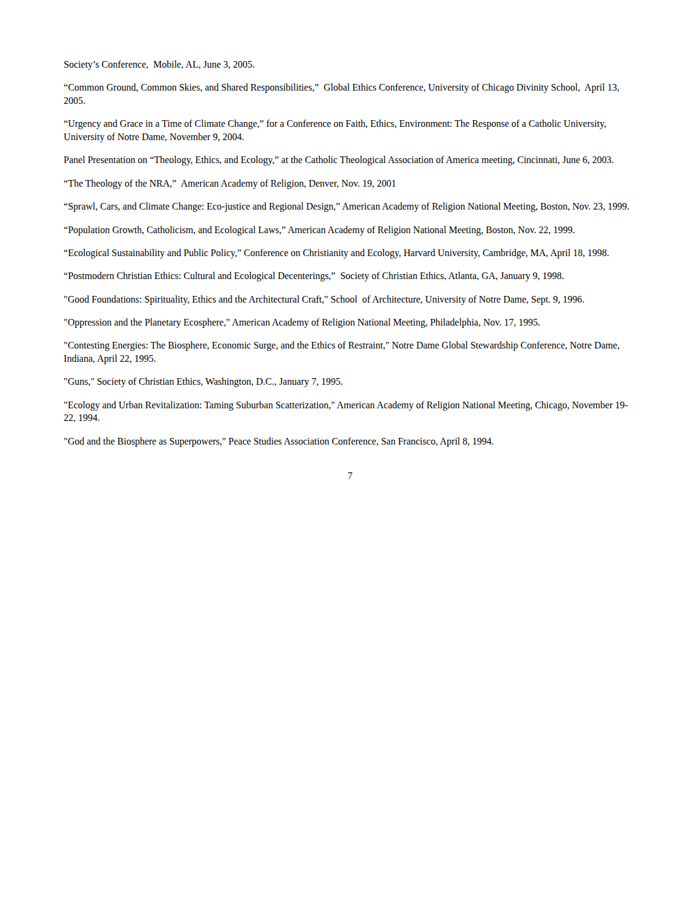Society’s Conference, Mobile, AL, June 3, 2005.
“Common Ground, Common Skies, and Shared Responsibilities,” Global Ethics Conference, University of Chicago Divinity School, April 13, 2005.
“Urgency and Grace in a Time of Climate Change,” for a Conference on Faith, Ethics, Environment: The Response of a Catholic University, University of Notre Dame, November 9, 2004.
Panel Presentation on “Theology, Ethics, and Ecology,” at the Catholic Theological Association of America meeting, Cincinnati, June 6, 2003.
“The Theology of the NRA,” American Academy of Religion, Denver, Nov. 19, 2001
“Sprawl, Cars, and Climate Change: Eco-justice and Regional Design,” American Academy of Religion National Meeting, Boston, Nov. 23, 1999.
“Population Growth, Catholicism, and Ecological Laws,” American Academy of Religion National Meeting, Boston, Nov. 22, 1999.
“Ecological Sustainability and Public Policy,” Conference on Christianity and Ecology, Harvard University, Cambridge, MA, April 18, 1998.
“Postmodern Christian Ethics: Cultural and Ecological Decenterings,” Society of Christian Ethics, Atlanta, GA, January 9, 1998.
"Good Foundations: Spirituality, Ethics and the Architectural Craft," School of Architecture, University of Notre Dame, Sept. 9, 1996.
"Oppression and the Planetary Ecosphere," American Academy of Religion National Meeting, Philadelphia, Nov. 17, 1995.
"Contesting Energies: The Biosphere, Economic Surge, and the Ethics of Restraint," Notre Dame Global Stewardship Conference, Notre Dame, Indiana, April 22, 1995.
"Guns," Society of Christian Ethics, Washington, D.C., January 7, 1995.
"Ecology and Urban Revitalization: Taming Suburban Scatterization," American Academy of Religion National Meeting, Chicago, November 19-22, 1994.
"God and the Biosphere as Superpowers," Peace Studies Association Conference, San Francisco, April 8, 1994.
7